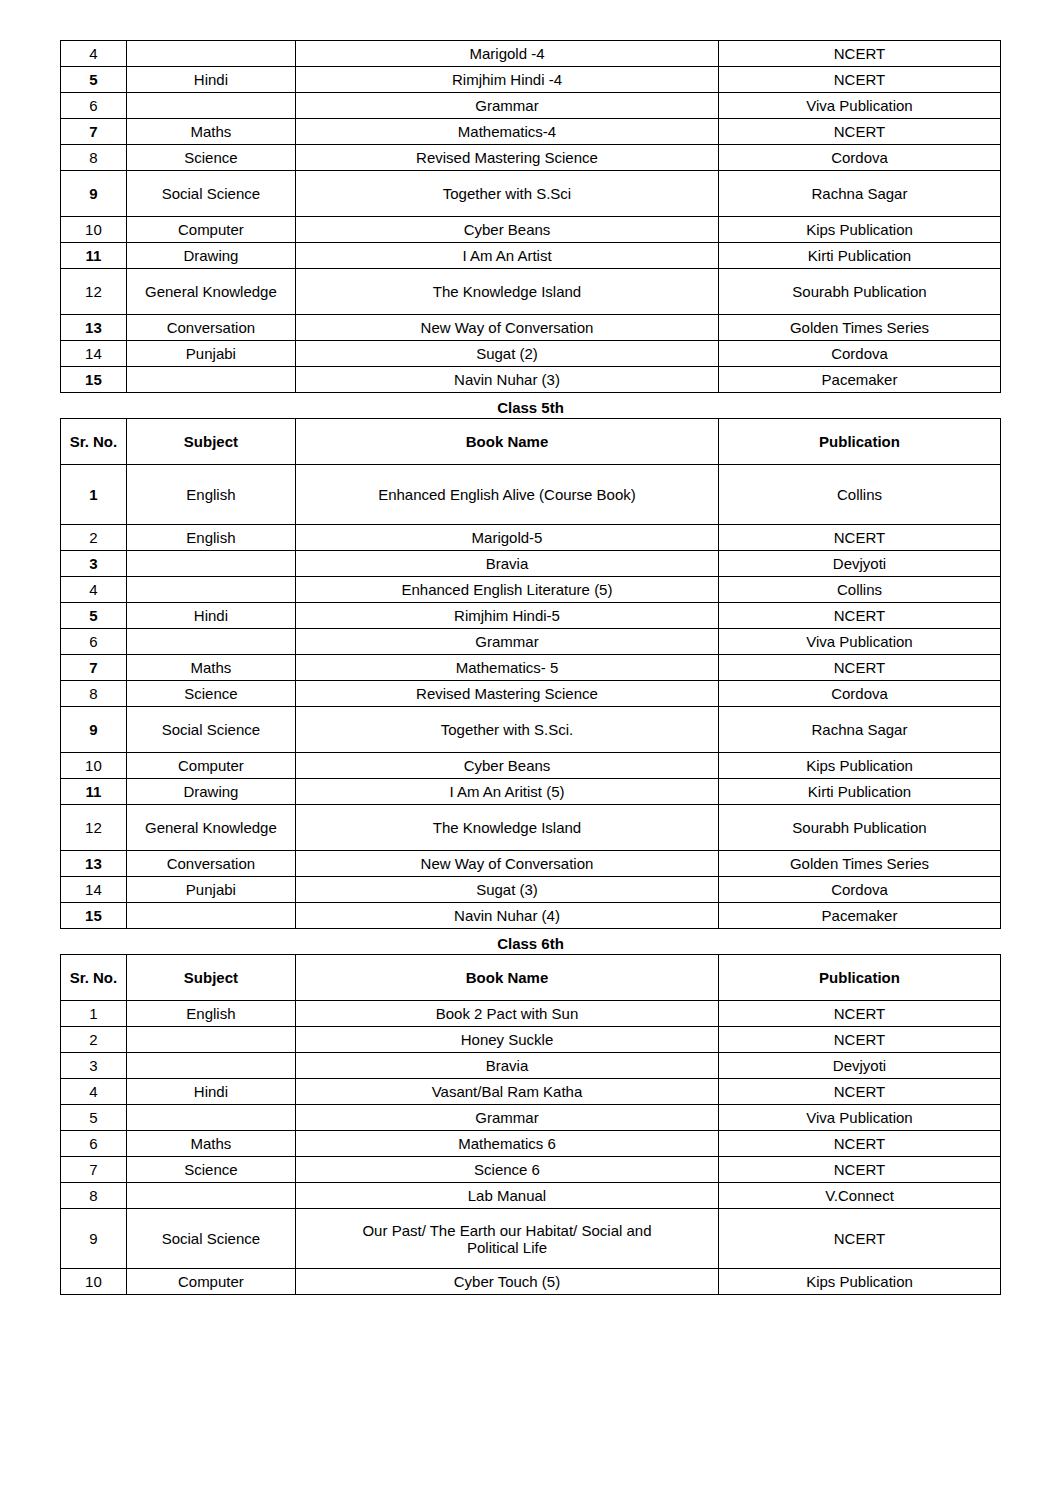| 4 | | Marigold -4 | NCERT |
| 5 | Hindi | Rimjhim Hindi -4 | NCERT |
| 6 | | Grammar | Viva Publication |
| 7 | Maths | Mathematics-4 | NCERT |
| 8 | Science | Revised Mastering Science | Cordova |
| 9 | Social Science | Together with S.Sci | Rachna Sagar |
| 10 | Computer | Cyber Beans | Kips Publication |
| 11 | Drawing | I Am An Artist | Kirti Publication |
| 12 | General Knowledge | The Knowledge Island | Sourabh Publication |
| 13 | Conversation | New Way of Conversation | Golden Times Series |
| 14 | Punjabi | Sugat (2) | Cordova |
| 15 | | Navin Nuhar (3) | Pacemaker |
| Class 5th |
| Sr. No. | Subject | Book Name | Publication |
| 1 | English | Enhanced English Alive (Course Book) | Collins |
| 2 | English | Marigold-5 | NCERT |
| 3 | | Bravia | Devjyoti |
| 4 | | Enhanced English Literature (5) | Collins |
| 5 | Hindi | Rimjhim Hindi-5 | NCERT |
| 6 | | Grammar | Viva Publication |
| 7 | Maths | Mathematics- 5 | NCERT |
| 8 | Science | Revised Mastering Science | Cordova |
| 9 | Social Science | Together with S.Sci. | Rachna Sagar |
| 10 | Computer | Cyber Beans | Kips Publication |
| 11 | Drawing | I Am An Aritist (5) | Kirti Publication |
| 12 | General Knowledge | The Knowledge Island | Sourabh Publication |
| 13 | Conversation | New Way of Conversation | Golden Times Series |
| 14 | Punjabi | Sugat (3) | Cordova |
| 15 | | Navin Nuhar (4) | Pacemaker |
| Class 6th |
| Sr. No. | Subject | Book Name | Publication |
| 1 | English | Book 2 Pact with Sun | NCERT |
| 2 | | Honey Suckle | NCERT |
| 3 | | Bravia | Devjyoti |
| 4 | Hindi | Vasant/Bal Ram Katha | NCERT |
| 5 | | Grammar | Viva Publication |
| 6 | Maths | Mathematics 6 | NCERT |
| 7 | Science | Science 6 | NCERT |
| 8 | | Lab Manual | V.Connect |
| 9 | Social Science | Our Past/ The Earth our Habitat/ Social and Political Life | NCERT |
| 10 | Computer | Cyber Touch (5) | Kips Publication |